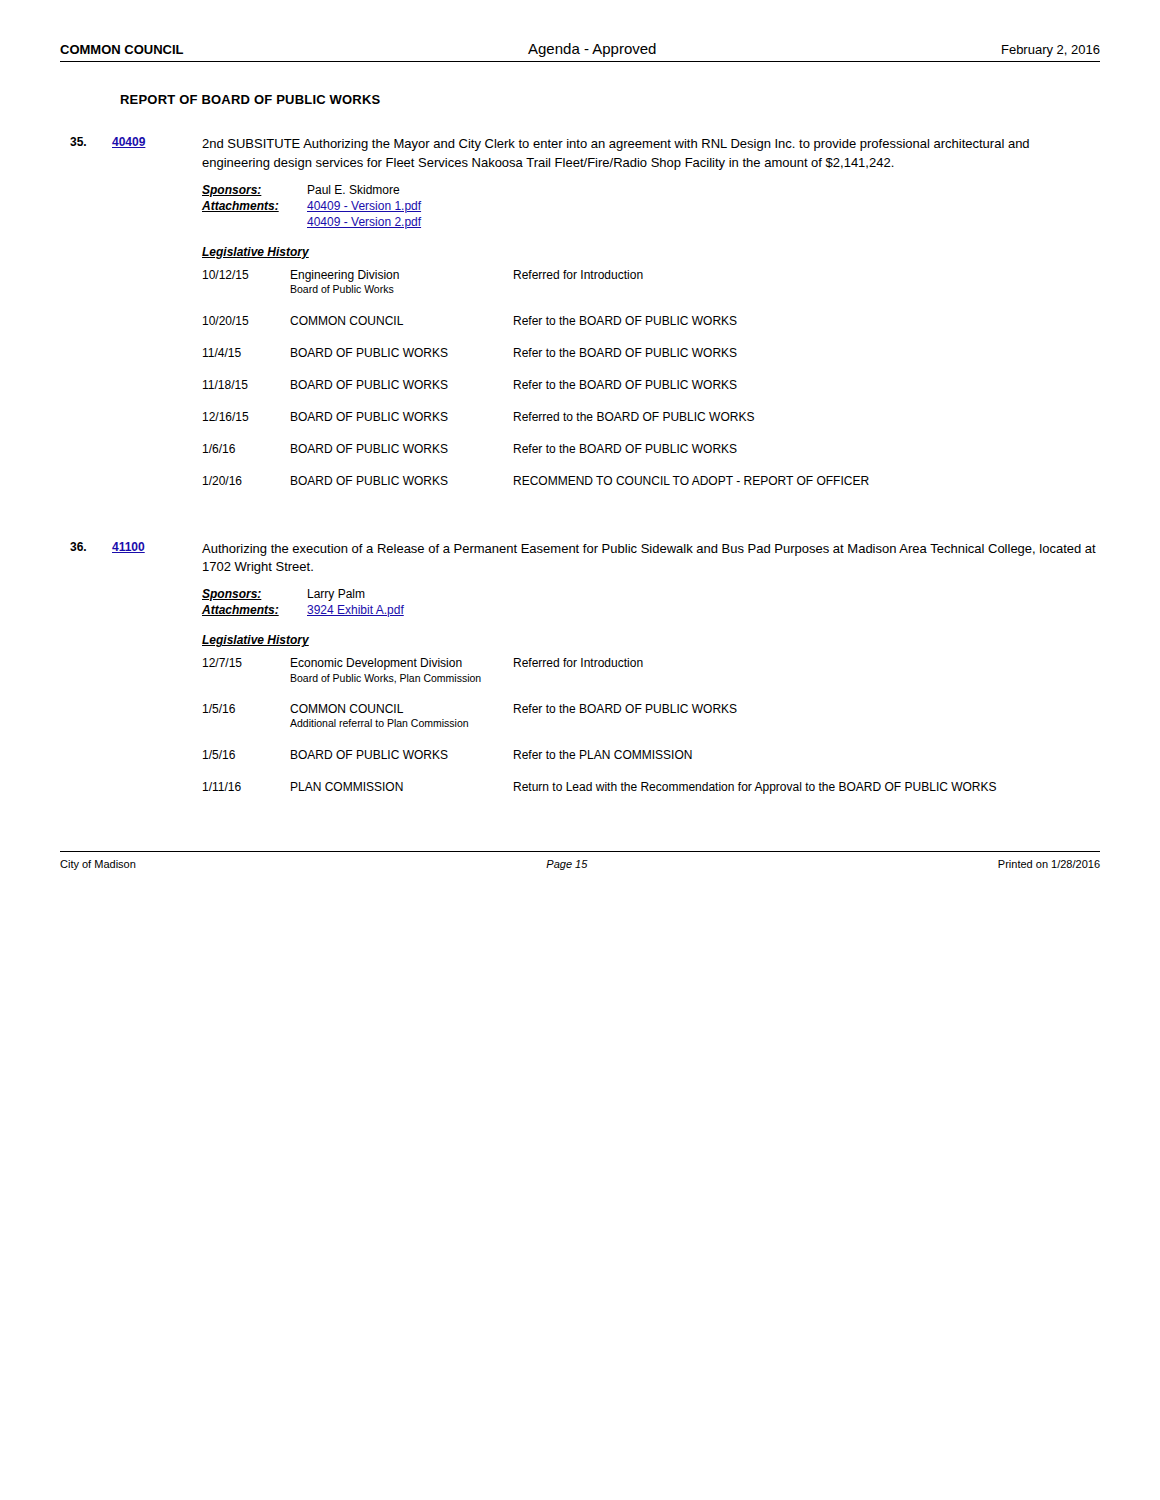COMMON COUNCIL
Agenda - Approved
February 2, 2016
REPORT OF BOARD OF PUBLIC WORKS
35.
40409
2nd SUBSITUTE Authorizing the Mayor and City Clerk to enter into an agreement with RNL Design Inc. to provide professional architectural and engineering design services for Fleet Services Nakoosa Trail Fleet/Fire/Radio Shop Facility in the amount of $2,141,242.
Sponsors:
Paul E. Skidmore
Attachments:
40409 - Version 1.pdf
40409 - Version 2.pdf
Legislative History
| 10/12/15 | Engineering Division Board of Public Works | Referred for Introduction |
| 10/20/15 | COMMON COUNCIL | Refer to the BOARD OF PUBLIC WORKS |
| 11/4/15 | BOARD OF PUBLIC WORKS | Refer to the BOARD OF PUBLIC WORKS |
| 11/18/15 | BOARD OF PUBLIC WORKS | Refer to the BOARD OF PUBLIC WORKS |
| 12/16/15 | BOARD OF PUBLIC WORKS | Referred to the BOARD OF PUBLIC WORKS |
| 1/6/16 | BOARD OF PUBLIC WORKS | Refer to the BOARD OF PUBLIC WORKS |
| 1/20/16 | BOARD OF PUBLIC WORKS | RECOMMEND TO COUNCIL TO ADOPT - REPORT OF OFFICER |
36.
41100
Authorizing the execution of a Release of a Permanent Easement for Public Sidewalk and Bus Pad Purposes at Madison Area Technical College, located at 1702 Wright Street.
Sponsors:
Larry Palm
Attachments:
3924 Exhibit A.pdf
Legislative History
| 12/7/15 | Economic Development Division Board of Public Works, Plan Commission | Referred for Introduction |
| 1/5/16 | COMMON COUNCIL Additional referral to Plan Commission | Refer to the BOARD OF PUBLIC WORKS |
| 1/5/16 | BOARD OF PUBLIC WORKS | Refer to the PLAN COMMISSION |
| 1/11/16 | PLAN COMMISSION | Return to Lead with the Recommendation for Approval to the BOARD OF PUBLIC WORKS |
City of Madison
Page 15
Printed on 1/28/2016